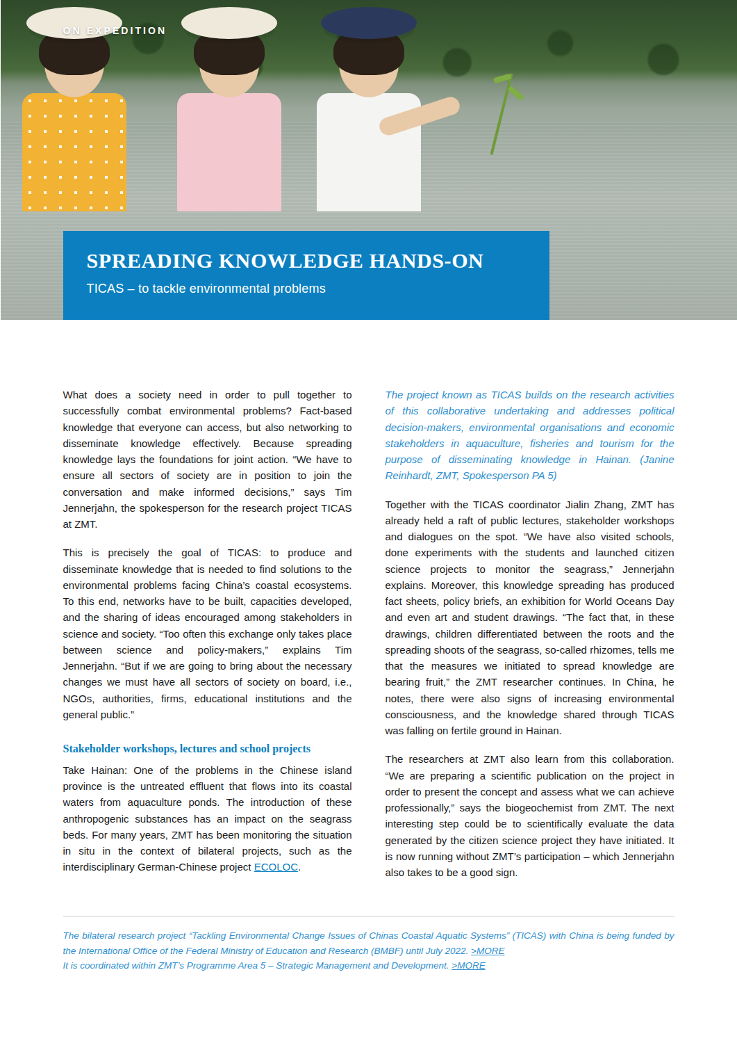On Expedition
Spreading Knowledge Hands-On
TICAS – to tackle environmental problems
What does a society need in order to pull together to successfully combat environmental problems? Fact-based knowledge that everyone can access, but also networking to disseminate knowledge effectively. Because spreading knowledge lays the foundations for joint action. “We have to ensure all sectors of society are in position to join the conversation and make informed decisions,” says Tim Jennerjahn, the spokesperson for the research project TICAS at ZMT.
This is precisely the goal of TICAS: to produce and disseminate knowledge that is needed to find solutions to the environmental problems facing China’s coastal ecosystems. To this end, networks have to be built, capacities developed, and the sharing of ideas encouraged among stakeholders in science and society. “Too often this exchange only takes place between science and policy-makers,” explains Tim Jennerjahn. “But if we are going to bring about the necessary changes we must have all sectors of society on board, i.e., NGOs, authorities, firms, educational institutions and the general public.”
Stakeholder workshops, lectures and school projects
Take Hainan: One of the problems in the Chinese island province is the untreated effluent that flows into its coastal waters from aquaculture ponds. The introduction of these anthropogenic substances has an impact on the seagrass beds. For many years, ZMT has been monitoring the situation in situ in the context of bilateral projects, such as the interdisciplinary German-Chinese project ECOLOC.
The project known as TICAS builds on the research activities of this collaborative undertaking and addresses political decision-makers, environmental organisations and economic stakeholders in aquaculture, fisheries and tourism for the purpose of disseminating knowledge in Hainan. (Janine Reinhardt, ZMT, Spokesperson PA 5)
Together with the TICAS coordinator Jialin Zhang, ZMT has already held a raft of public lectures, stakeholder workshops and dialogues on the spot. “We have also visited schools, done experiments with the students and launched citizen science projects to monitor the seagrass,” Jennerjahn explains. Moreover, this knowledge spreading has produced fact sheets, policy briefs, an exhibition for World Oceans Day and even art and student drawings. “The fact that, in these drawings, children differentiated between the roots and the spreading shoots of the seagrass, so-called rhizomes, tells me that the measures we initiated to spread knowledge are bearing fruit,” the ZMT researcher continues. In China, he notes, there were also signs of increasing environmental consciousness, and the knowledge shared through TICAS was falling on fertile ground in Hainan.
The researchers at ZMT also learn from this collaboration. “We are preparing a scientific publication on the project in order to present the concept and assess what we can achieve professionally,” says the biogeochemist from ZMT. The next interesting step could be to scientifically evaluate the data generated by the citizen science project they have initiated. It is now running without ZMT’s participation – which Jennerjahn also takes to be a good sign.
The bilateral research project “Tackling Environmental Change Issues of Chinas Coastal Aquatic Systems” (TICAS) with China is being funded by the International Office of the Federal Ministry of Education and Research (BMBF) until July 2022. >MORE
It is coordinated within ZMT’s Programme Area 5 – Strategic Management and Development. >MORE